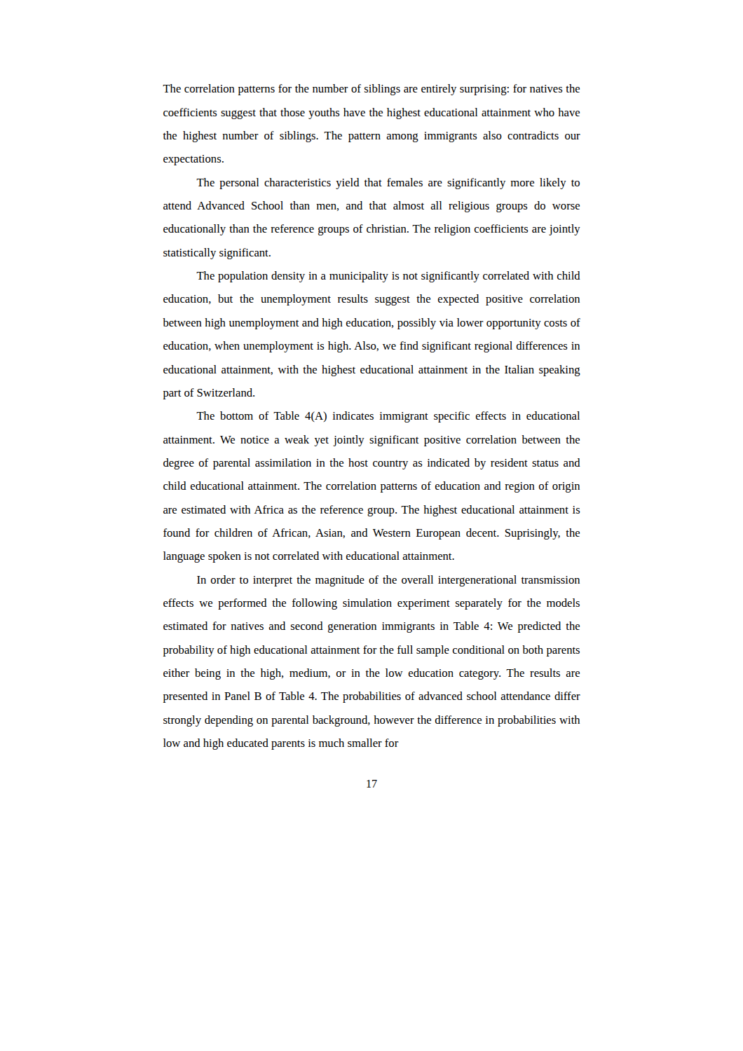The correlation patterns for the number of siblings are entirely surprising: for natives the coefficients suggest that those youths have the highest educational attainment who have the highest number of siblings. The pattern among immigrants also contradicts our expectations.
The personal characteristics yield that females are significantly more likely to attend Advanced School than men, and that almost all religious groups do worse educationally than the reference groups of christian. The religion coefficients are jointly statistically significant.
The population density in a municipality is not significantly correlated with child education, but the unemployment results suggest the expected positive correlation between high unemployment and high education, possibly via lower opportunity costs of education, when unemployment is high. Also, we find significant regional differences in educational attainment, with the highest educational attainment in the Italian speaking part of Switzerland.
The bottom of Table 4(A) indicates immigrant specific effects in educational attainment. We notice a weak yet jointly significant positive correlation between the degree of parental assimilation in the host country as indicated by resident status and child educational attainment. The correlation patterns of education and region of origin are estimated with Africa as the reference group. The highest educational attainment is found for children of African, Asian, and Western European decent. Suprisingly, the language spoken is not correlated with educational attainment.
In order to interpret the magnitude of the overall intergenerational transmission effects we performed the following simulation experiment separately for the models estimated for natives and second generation immigrants in Table 4: We predicted the probability of high educational attainment for the full sample conditional on both parents either being in the high, medium, or in the low education category. The results are presented in Panel B of Table 4. The probabilities of advanced school attendance differ strongly depending on parental background, however the difference in probabilities with low and high educated parents is much smaller for
17